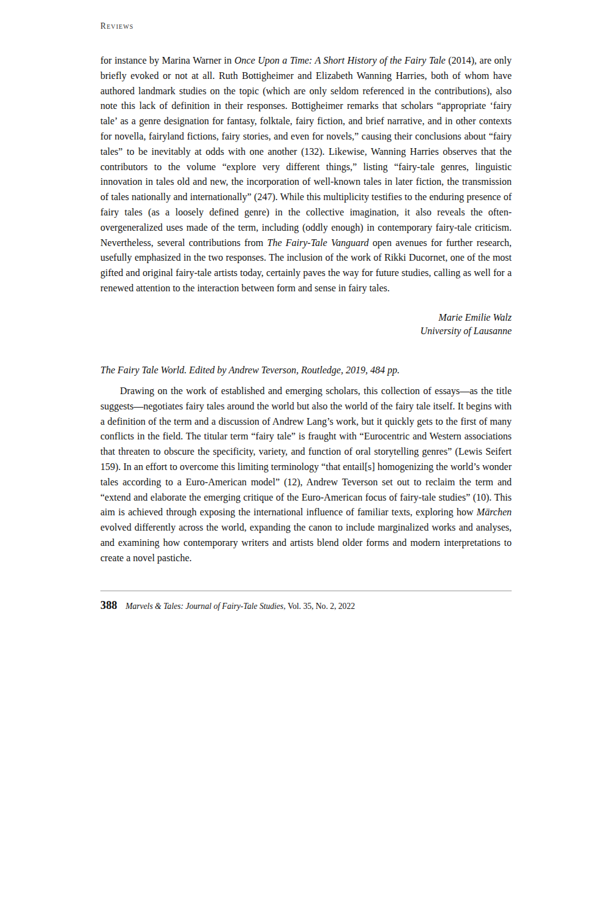Reviews
for instance by Marina Warner in Once Upon a Time: A Short History of the Fairy Tale (2014), are only briefly evoked or not at all. Ruth Bottigheimer and Elizabeth Wanning Harries, both of whom have authored landmark studies on the topic (which are only seldom referenced in the contributions), also note this lack of definition in their responses. Bottigheimer remarks that scholars “appropriate ‘fairy tale’ as a genre designation for fantasy, folktale, fairy fiction, and brief narrative, and in other contexts for novella, fairyland fictions, fairy stories, and even for novels,” causing their conclusions about “fairy tales” to be inevitably at odds with one another (132). Likewise, Wanning Harries observes that the contributors to the volume “explore very different things,” listing “fairy-tale genres, linguistic innovation in tales old and new, the incorporation of well-known tales in later fiction, the transmission of tales nationally and internationally” (247). While this multiplicity testifies to the enduring presence of fairy tales (as a loosely defined genre) in the collective imagination, it also reveals the often-overgeneralized uses made of the term, including (oddly enough) in contemporary fairy-tale criticism. Nevertheless, several contributions from The Fairy-Tale Vanguard open avenues for further research, usefully emphasized in the two responses. The inclusion of the work of Rikki Ducornet, one of the most gifted and original fairy-tale artists today, certainly paves the way for future studies, calling as well for a renewed attention to the interaction between form and sense in fairy tales.
Marie Emilie Walz
University of Lausanne
The Fairy Tale World. Edited by Andrew Teverson, Routledge, 2019, 484 pp.
Drawing on the work of established and emerging scholars, this collection of essays—as the title suggests—negotiates fairy tales around the world but also the world of the fairy tale itself. It begins with a definition of the term and a discussion of Andrew Lang’s work, but it quickly gets to the first of many conflicts in the field. The titular term “fairy tale” is fraught with “Eurocentric and Western associations that threaten to obscure the specificity, variety, and function of oral storytelling genres” (Lewis Seifert 159). In an effort to overcome this limiting terminology “that entail[s] homogenizing the world’s wonder tales according to a Euro-American model” (12), Andrew Teverson set out to reclaim the term and “extend and elaborate the emerging critique of the Euro-American focus of fairy-tale studies” (10). This aim is achieved through exposing the international influence of familiar texts, exploring how Märchen evolved differently across the world, expanding the canon to include marginalized works and analyses, and examining how contemporary writers and artists blend older forms and modern interpretations to create a novel pastiche.
388 Marvels & Tales: Journal of Fairy-Tale Studies, Vol. 35, No. 2, 2022